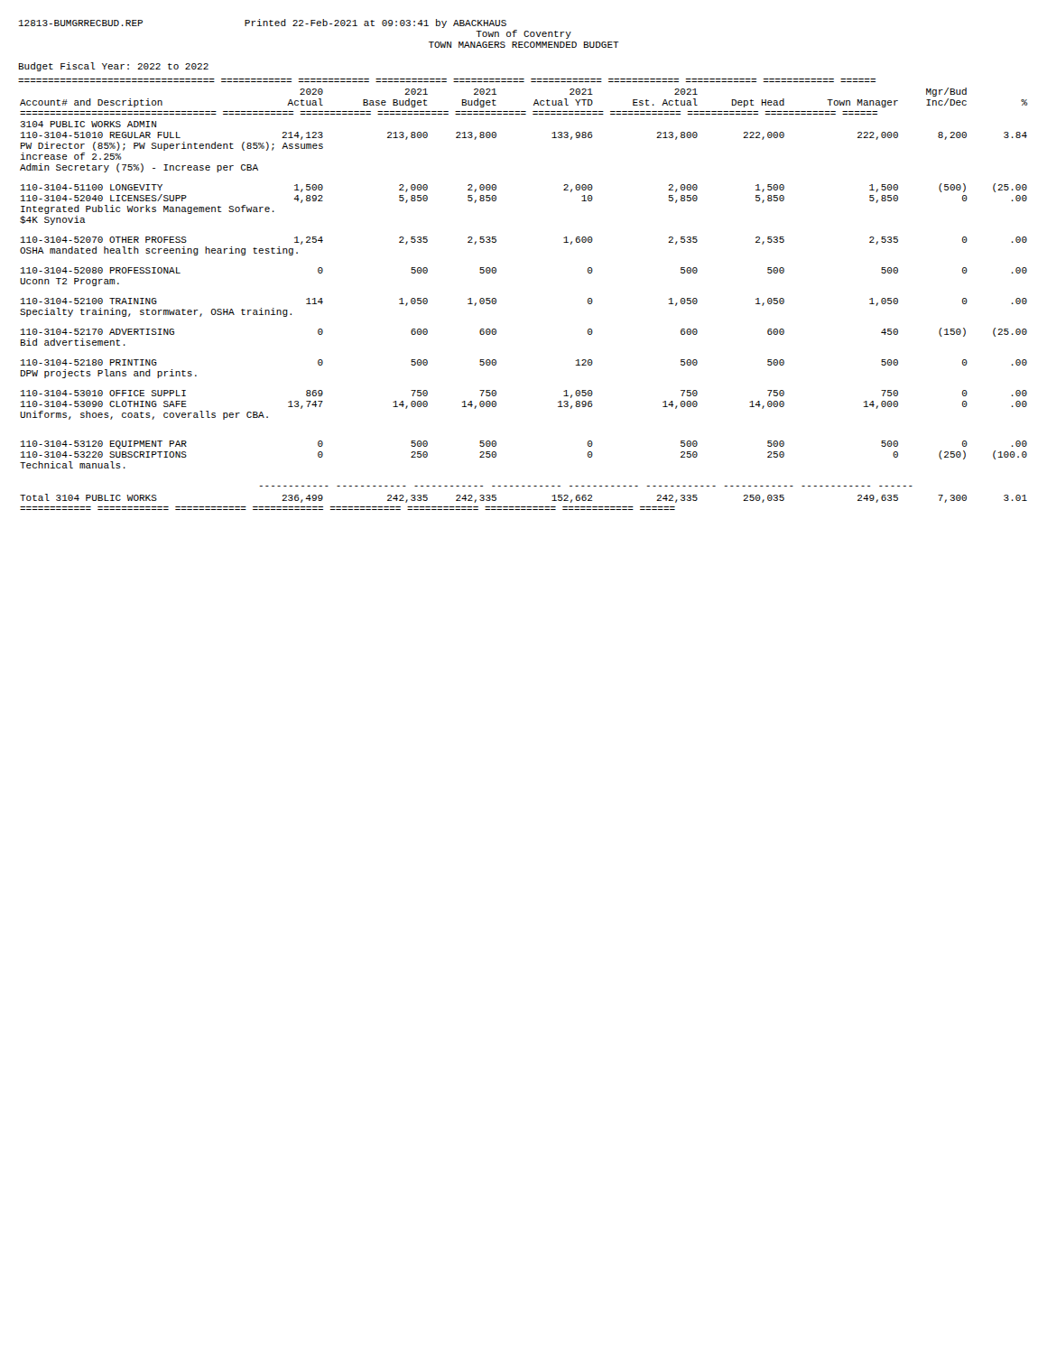12813-BUMGRRECBUD.REP Printed 22-Feb-2021 at 09:03:41 by ABACKHAUS
Town of Coventry
TOWN MANAGERS RECOMMENDED BUDGET
Budget Fiscal Year: 2022 to 2022
================================= ============ ============ ============ ============ ============ ============ ============ ============ ======
| | 2020 | 2021 | 2021 | 2021 | 2021 | | | Mgr/Bud | |
| --- | --- | --- | --- | --- | --- | --- | --- | --- | --- |
| Account# and Description | Actual | Base Budget | Budget | Actual YTD | Est. Actual | Dept Head | Town Manager | Inc/Dec | % |
| ================================= ============ ============ ============ ============ ============ ============ ============ ============ ====== |
| 3104 PUBLIC WORKS ADMIN | |
| 110-3104-51010 REGULAR FULL | 214,123 | 213,800 | 213,800 | 133,986 | 213,800 | 222,000 | 222,000 | 8,200 | 3.84 |
| PW Director (85%); PW Superintendent (85%); Assumes increase of 2.25% Admin Secretary (75%) - Increase per CBA |
| 110-3104-51100 LONGEVITY | 1,500 | 2,000 | 2,000 | 2,000 | 2,000 | 1,500 | 1,500 | (500) | (25.00 |
| 110-3104-52040 LICENSES/SUPP | 4,892 | 5,850 | 5,850 | 10 | 5,850 | 5,850 | 5,850 | 0 | .00 |
| Integrated Public Works Management Sofware. $4K Synovia |
| 110-3104-52070 OTHER PROFESS | 1,254 | 2,535 | 2,535 | 1,600 | 2,535 | 2,535 | 2,535 | 0 | .00 |
| OSHA mandated health screening hearing testing. |
| 110-3104-52080 PROFESSIONAL | 0 | 500 | 500 | 0 | 500 | 500 | 500 | 0 | .00 |
| Uconn T2 Program. |
| 110-3104-52100 TRAINING | 114 | 1,050 | 1,050 | 0 | 1,050 | 1,050 | 1,050 | 0 | .00 |
| Specialty training, stormwater, OSHA training. |
| 110-3104-52170 ADVERTISING | 0 | 600 | 600 | 0 | 600 | 600 | 450 | (150) | (25.00 |
| Bid advertisement. |
| 110-3104-52180 PRINTING | 0 | 500 | 500 | 120 | 500 | 500 | 500 | 0 | .00 |
| DPW projects Plans and prints. |
| 110-3104-53010 OFFICE SUPPLI | 869 | 750 | 750 | 1,050 | 750 | 750 | 750 | 0 | .00 |
| 110-3104-53090 CLOTHING SAFE | 13,747 | 14,000 | 14,000 | 13,896 | 14,000 | 14,000 | 14,000 | 0 | .00 |
| Uniforms, shoes, coats, coveralls per CBA. |
| 110-3104-53120 EQUIPMENT PAR | 0 | 500 | 500 | 0 | 500 | 500 | 500 | 0 | .00 |
| 110-3104-53220 SUBSCRIPTIONS | 0 | 250 | 250 | 0 | 250 | 250 | 0 | (250) | (100.0 |
| Technical manuals. |
| | ------------ ------------ ------------ ------------ ------------ ------------ ------------ ------------ ------ |
| Total 3104 PUBLIC WORKS | 236,499 | 242,335 | 242,335 | 152,662 | 242,335 | 250,035 | 249,635 | 7,300 | 3.01 |
| ============ ============ ============ ============ ============ ============ ============ ============ ====== |